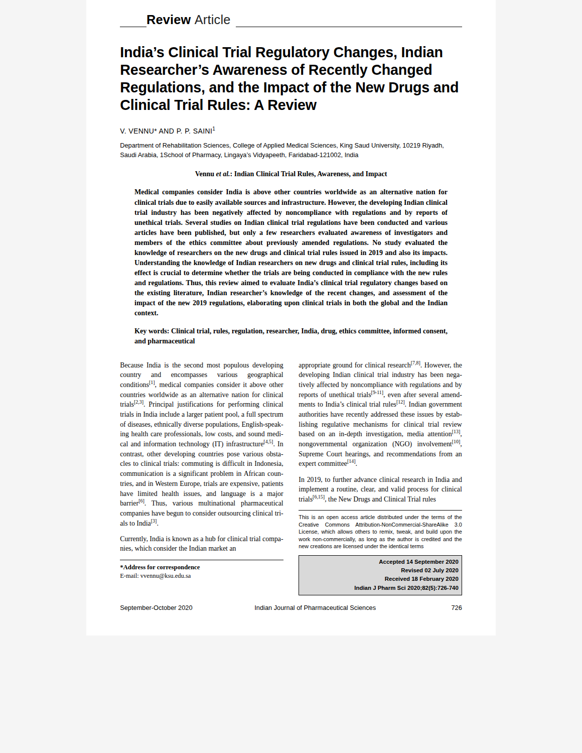Review Article
India’s Clinical Trial Regulatory Changes, Indian Researcher’s Awareness of Recently Changed Regulations, and the Impact of the New Drugs and Clinical Trial Rules: A Review
V. VENNU* AND P. P. SAINI1
Department of Rehabilitation Sciences, College of Applied Medical Sciences, King Saud University, 10219 Riyadh, Saudi Arabia, 1School of Pharmacy, Lingaya’s Vidyapeeth, Faridabad-121002, India
Vennu et al.: Indian Clinical Trial Rules, Awareness, and Impact
Medical companies consider India is above other countries worldwide as an alternative nation for clinical trials due to easily available sources and infrastructure. However, the developing Indian clinical trial industry has been negatively affected by noncompliance with regulations and by reports of unethical trials. Several studies on Indian clinical trial regulations have been conducted and various articles have been published, but only a few researchers evaluated awareness of investigators and members of the ethics committee about previously amended regulations. No study evaluated the knowledge of researchers on the new drugs and clinical trial rules issued in 2019 and also its impacts. Understanding the knowledge of Indian researchers on new drugs and clinical trial rules, including its effect is crucial to determine whether the trials are being conducted in compliance with the new rules and regulations. Thus, this review aimed to evaluate India’s clinical trial regulatory changes based on the existing literature, Indian researcher’s knowledge of the recent changes, and assessment of the impact of the new 2019 regulations, elaborating upon clinical trials in both the global and the Indian context.
Key words: Clinical trial, rules, regulation, researcher, India, drug, ethics committee, informed consent, and pharmaceutical
Because India is the second most populous developing country and encompasses various geographical conditions[1], medical companies consider it above other countries worldwide as an alternative nation for clinical trials[2,3]. Principal justifications for performing clinical trials in India include a larger patient pool, a full spectrum of diseases, ethnically diverse populations, English-speaking health care professionals, low costs, and sound medical and information technology (IT) infrastructure[4,5]. In contrast, other developing countries pose various obstacles to clinical trials: commuting is difficult in Indonesia, communication is a significant problem in African countries, and in Western Europe, trials are expensive, patients have limited health issues, and language is a major barrier[6]. Thus, various multinational pharmaceutical companies have begun to consider outsourcing clinical trials to India[3].
Currently, India is known as a hub for clinical trial companies, which consider the Indian market an
*Address for correspondence
E-mail: vvennu@ksu.edu.sa
appropriate ground for clinical research[7,8]. However, the developing Indian clinical trial industry has been negatively affected by noncompliance with regulations and by reports of unethical trials[9-11], even after several amendments to India’s clinical trial rules[12]. Indian government authorities have recently addressed these issues by establishing regulative mechanisms for clinical trial review based on an in-depth investigation, media attention[13], nongovernmental organization (NGO) involvement[10], Supreme Court hearings, and recommendations from an expert committee[14].
In 2019, to further advance clinical research in India and implement a routine, clear, and valid process for clinical trials[6,15], the New Drugs and Clinical Trial rules
This is an open access article distributed under the terms of the Creative Commons Attribution-NonCommercial-ShareAlike 3.0 License, which allows others to remix, tweak, and build upon the work non-commercially, as long as the author is credited and the new creations are licensed under the identical terms
Accepted 14 September 2020
Revised 02 July 2020
Received 18 February 2020
Indian J Pharm Sci 2020;82(5):726-740
September-October 2020
Indian Journal of Pharmaceutical Sciences
726